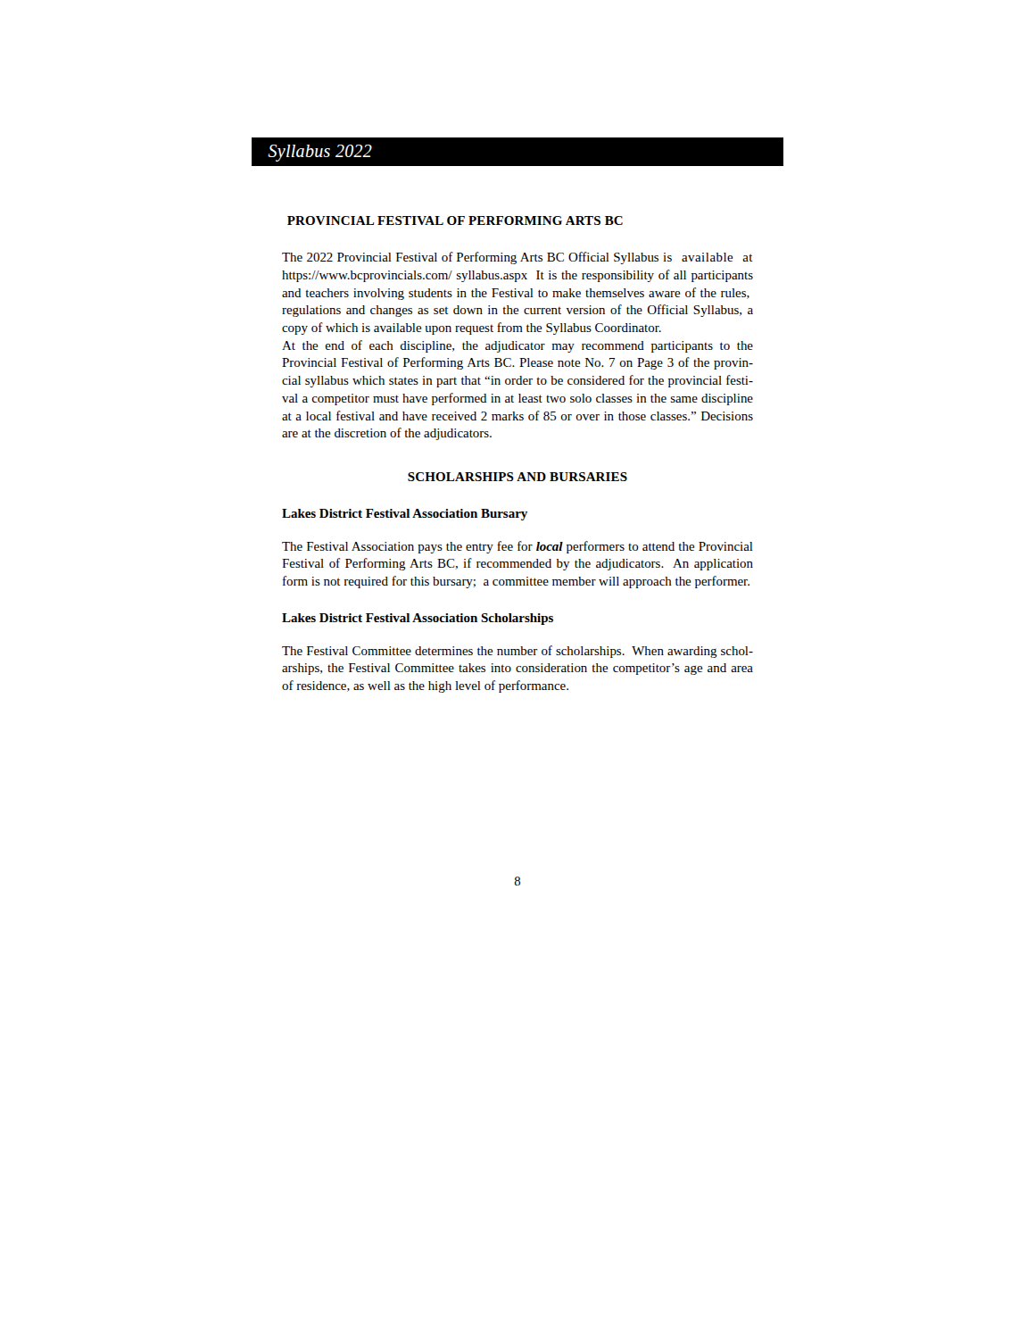Syllabus 2022
PROVINCIAL FESTIVAL OF PERFORMING ARTS BC
The 2022 Provincial Festival of Performing Arts BC Official Syllabus is available at https://www.bcprovincials.com/ syllabus.aspx It is the responsibility of all participants and teachers involving students in the Festival to make themselves aware of the rules, regulations and changes as set down in the current version of the Official Syllabus, a copy of which is available upon request from the Syllabus Coordinator.
At the end of each discipline, the adjudicator may recommend participants to the Provincial Festival of Performing Arts BC. Please note No. 7 on Page 3 of the provincial syllabus which states in part that “in order to be considered for the provincial festival a competitor must have performed in at least two solo classes in the same discipline at a local festival and have received 2 marks of 85 or over in those classes.” Decisions are at the discretion of the adjudicators.
SCHOLARSHIPS AND BURSARIES
Lakes District Festival Association Bursary
The Festival Association pays the entry fee for local performers to attend the Provincial Festival of Performing Arts BC, if recommended by the adjudicators. An application form is not required for this bursary; a committee member will approach the performer.
Lakes District Festival Association Scholarships
The Festival Committee determines the number of scholarships. When awarding scholarships, the Festival Committee takes into consideration the competitor’s age and area of residence, as well as the high level of performance.
8